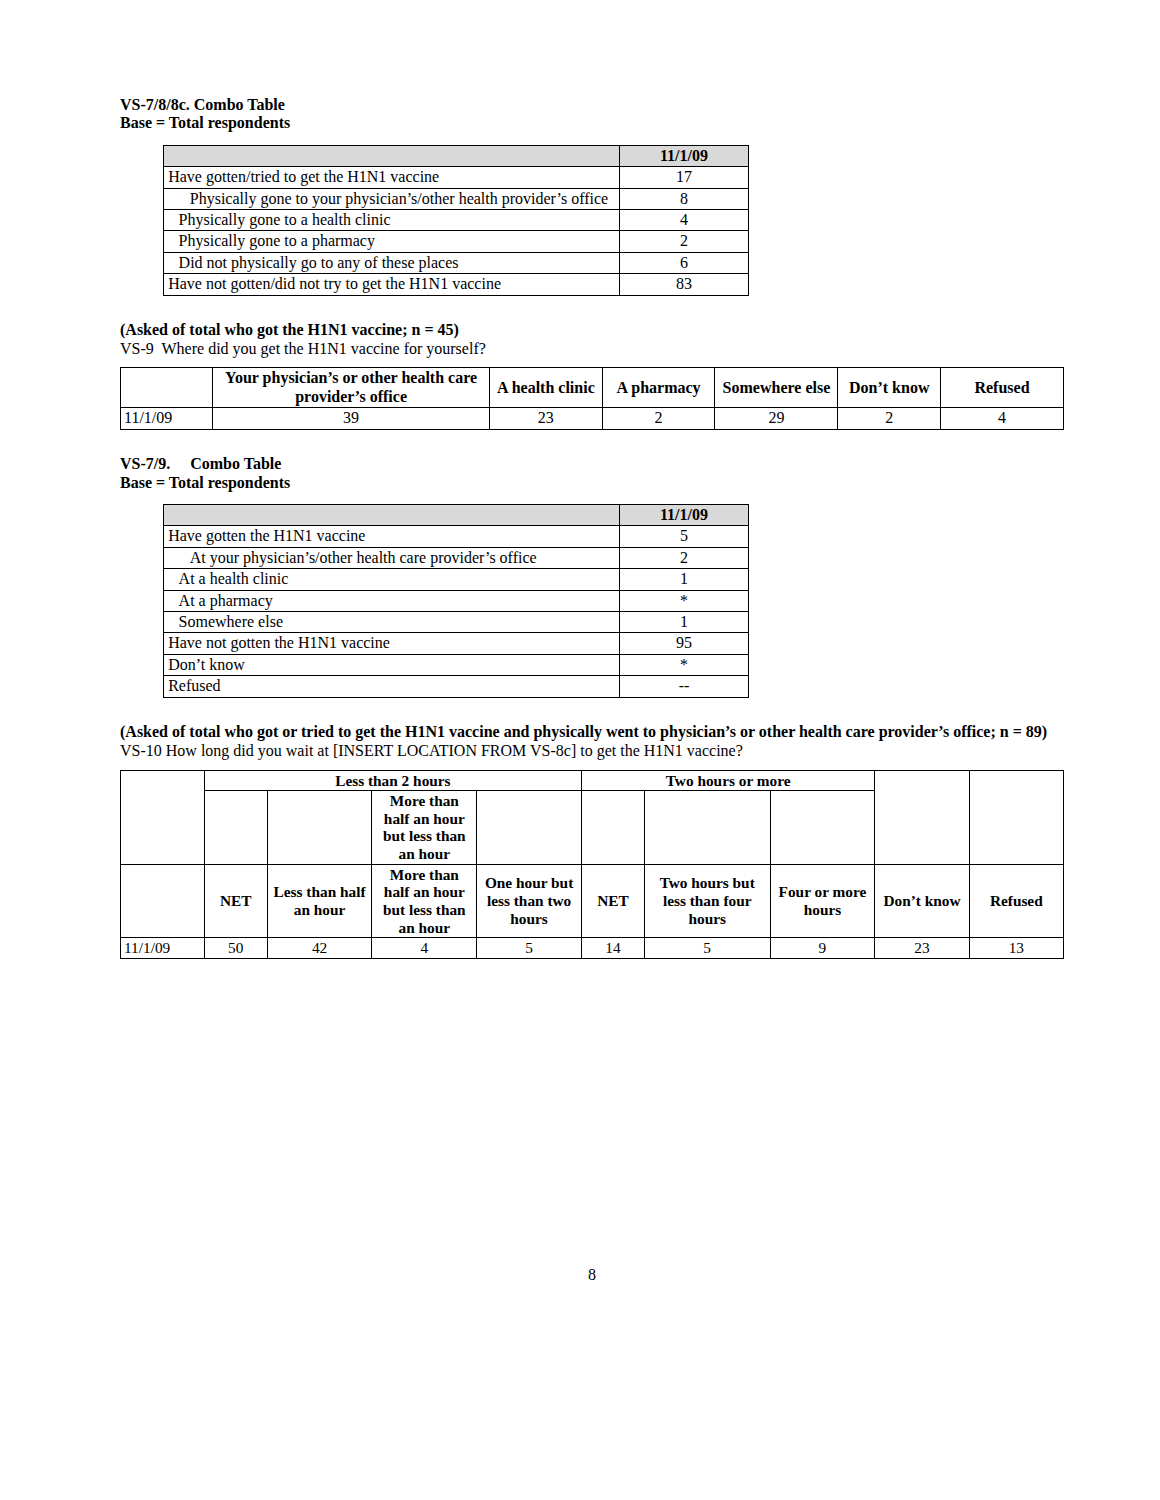VS-7/8/8c. Combo Table
Base = Total respondents
| | 11/1/09 |
| --- | --- |
| Have gotten/tried to get the H1N1 vaccine | 17 |
| Physically gone to your physician’s/other health provider’s office | 8 |
| Physically gone to a health clinic | 4 |
| Physically gone to a pharmacy | 2 |
| Did not physically go to any of these places | 6 |
| Have not gotten/did not try to get the H1N1 vaccine | 83 |
(Asked of total who got the H1N1 vaccine; n = 45)
VS-9 Where did you get the H1N1 vaccine for yourself?
| | Your physician’s or other health care provider’s office | A health clinic | A pharmacy | Somewhere else | Don’t know | Refused |
| --- | --- | --- | --- | --- | --- | --- |
| 11/1/09 | 39 | 23 | 2 | 29 | 2 | 4 |
VS-7/9. Combo Table
Base = Total respondents
| | 11/1/09 |
| --- | --- |
| Have gotten the H1N1 vaccine | 5 |
| At your physician’s/other health care provider’s office | 2 |
| At a health clinic | 1 |
| At a pharmacy | * |
| Somewhere else | 1 |
| Have not gotten the H1N1 vaccine | 95 |
| Don’t know | * |
| Refused | -- |
(Asked of total who got or tried to get the H1N1 vaccine and physically went to physician’s or other health care provider’s office; n = 89)
VS-10 How long did you wait at [INSERT LOCATION FROM VS-8c] to get the H1N1 vaccine?
| | Less than 2 hours | Two hours or more | | |
| --- | --- | --- | --- | --- |
| | | More than half an hour but less than an hour | | | | |
| | NET | Less than half an hour | More than half an hour but less than an hour | One hour but less than two hours | NET | Two hours but less than four hours | Four or more hours | Don’t know | Refused |
| 11/1/09 | 50 | 42 | 4 | 5 | 14 | 5 | 9 | 23 | 13 |
8